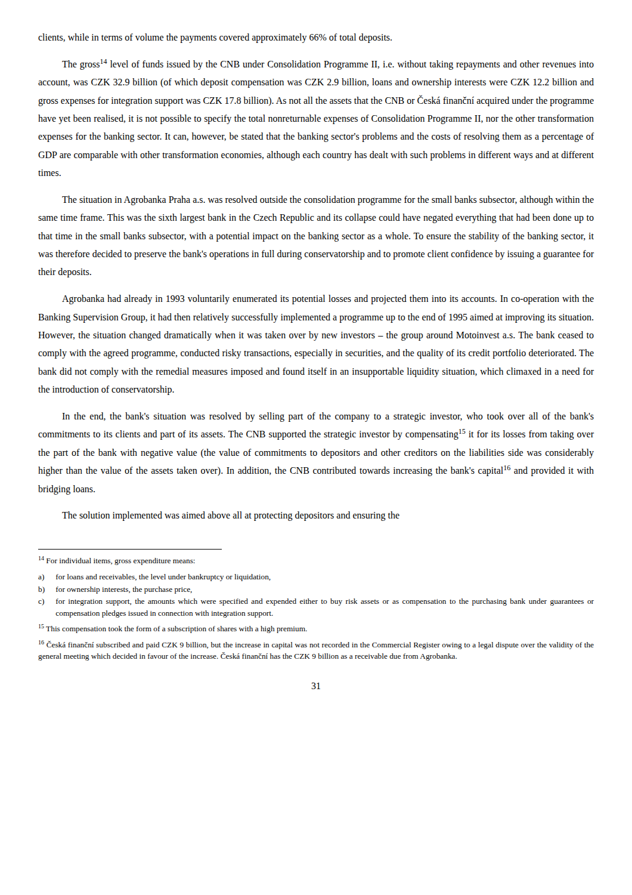clients, while in terms of volume the payments covered approximately 66% of total deposits.
The gross14 level of funds issued by the CNB under Consolidation Programme II, i.e. without taking repayments and other revenues into account, was CZK 32.9 billion (of which deposit compensation was CZK 2.9 billion, loans and ownership interests were CZK 12.2 billion and gross expenses for integration support was CZK 17.8 billion). As not all the assets that the CNB or Česká finanční acquired under the programme have yet been realised, it is not possible to specify the total nonreturnable expenses of Consolidation Programme II, nor the other transformation expenses for the banking sector. It can, however, be stated that the banking sector's problems and the costs of resolving them as a percentage of GDP are comparable with other transformation economies, although each country has dealt with such problems in different ways and at different times.
The situation in Agrobanka Praha a.s. was resolved outside the consolidation programme for the small banks subsector, although within the same time frame. This was the sixth largest bank in the Czech Republic and its collapse could have negated everything that had been done up to that time in the small banks subsector, with a potential impact on the banking sector as a whole. To ensure the stability of the banking sector, it was therefore decided to preserve the bank's operations in full during conservatorship and to promote client confidence by issuing a guarantee for their deposits.
Agrobanka had already in 1993 voluntarily enumerated its potential losses and projected them into its accounts. In co-operation with the Banking Supervision Group, it had then relatively successfully implemented a programme up to the end of 1995 aimed at improving its situation. However, the situation changed dramatically when it was taken over by new investors – the group around Motoinvest a.s. The bank ceased to comply with the agreed programme, conducted risky transactions, especially in securities, and the quality of its credit portfolio deteriorated. The bank did not comply with the remedial measures imposed and found itself in an insupportable liquidity situation, which climaxed in a need for the introduction of conservatorship.
In the end, the bank's situation was resolved by selling part of the company to a strategic investor, who took over all of the bank's commitments to its clients and part of its assets. The CNB supported the strategic investor by compensating15 it for its losses from taking over the part of the bank with negative value (the value of commitments to depositors and other creditors on the liabilities side was considerably higher than the value of the assets taken over). In addition, the CNB contributed towards increasing the bank's capital16 and provided it with bridging loans.
The solution implemented was aimed above all at protecting depositors and ensuring the
14 For individual items, gross expenditure means:
a) for loans and receivables, the level under bankruptcy or liquidation,
b) for ownership interests, the purchase price,
c) for integration support, the amounts which were specified and expended either to buy risk assets or as compensation to the purchasing bank under guarantees or compensation pledges issued in connection with integration support.
15 This compensation took the form of a subscription of shares with a high premium.
16 Česká finanční subscribed and paid CZK 9 billion, but the increase in capital was not recorded in the Commercial Register owing to a legal dispute over the validity of the general meeting which decided in favour of the increase. Česká finanční has the CZK 9 billion as a receivable due from Agrobanka.
31